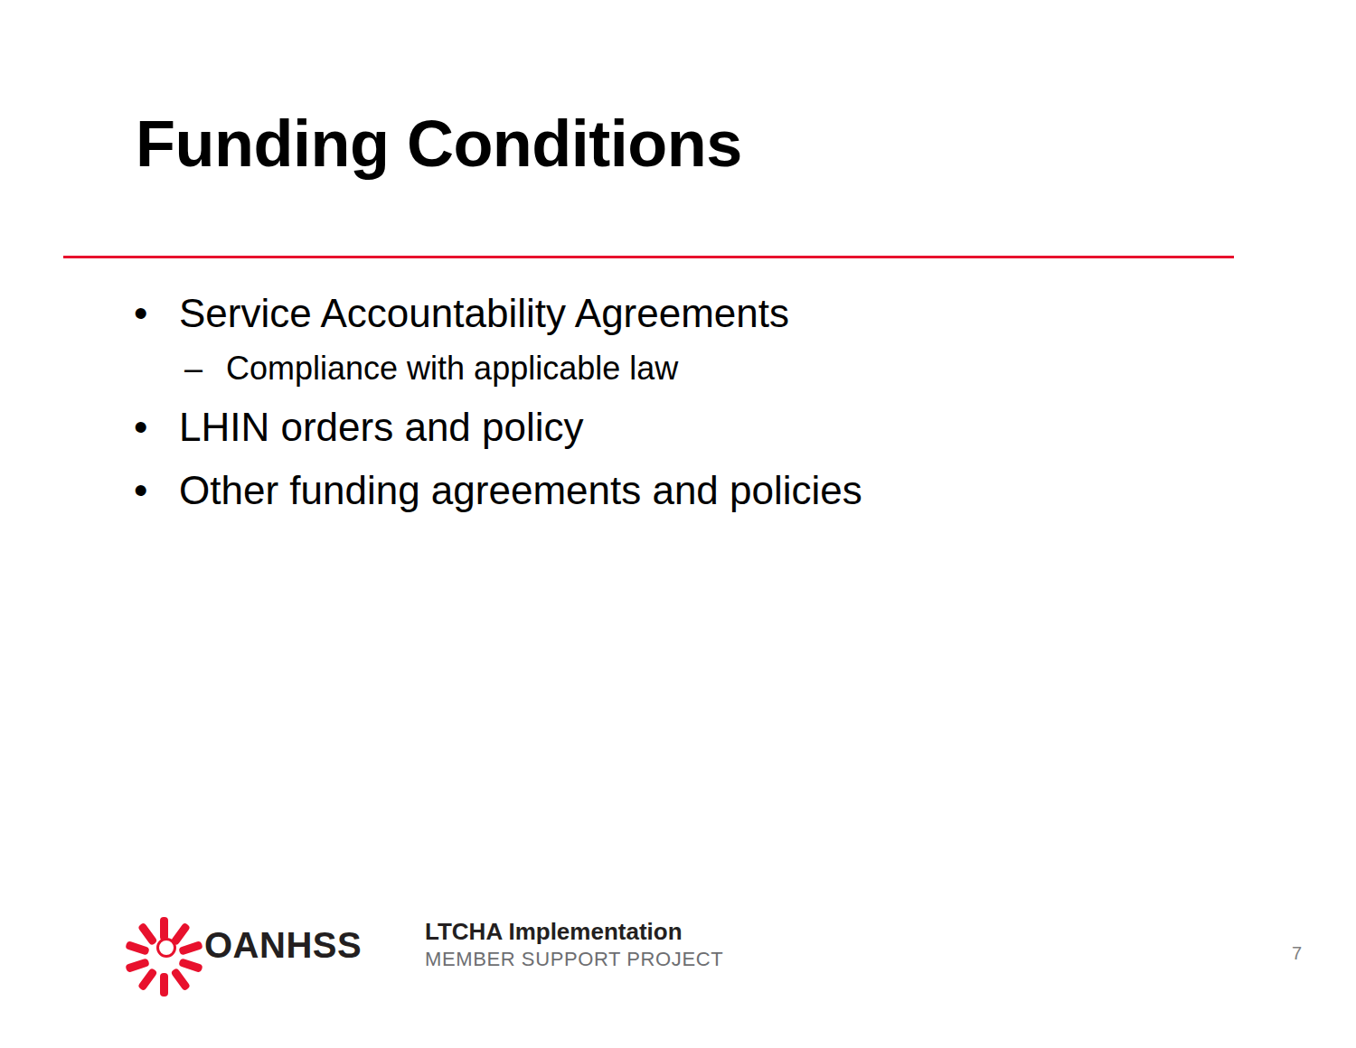Funding Conditions
Service Accountability Agreements
Compliance with applicable law
LHIN orders and policy
Other funding agreements and policies
OANHSS
LTCHA Implementation
MEMBER SUPPORT PROJECT
7